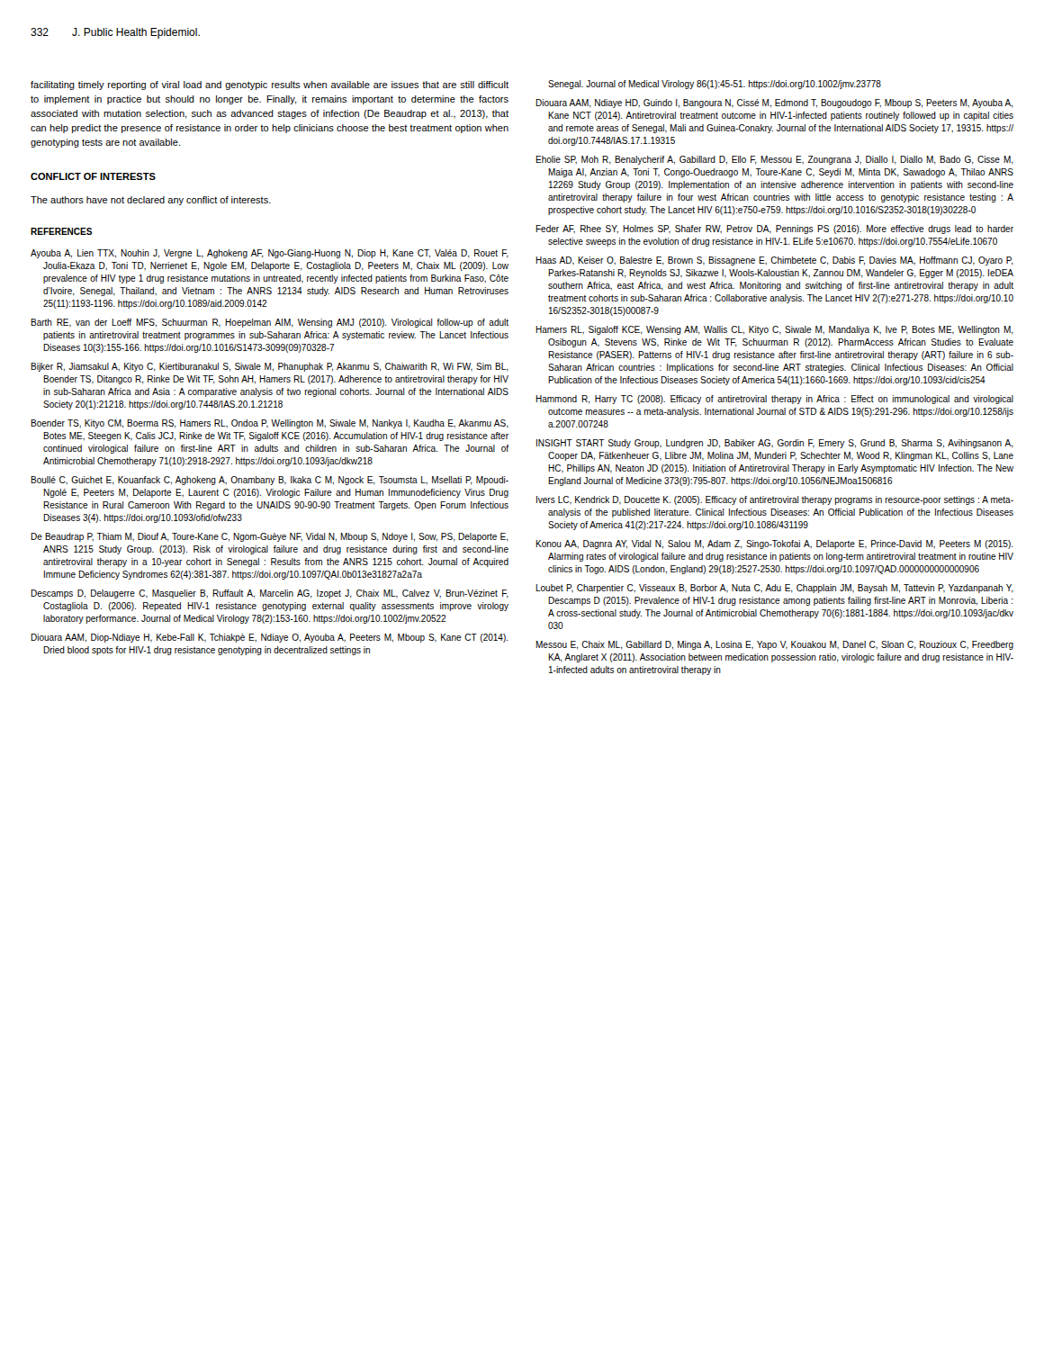332 J. Public Health Epidemiol.
facilitating timely reporting of viral load and genotypic results when available are issues that are still difficult to implement in practice but should no longer be. Finally, it remains important to determine the factors associated with mutation selection, such as advanced stages of infection (De Beaudrap et al., 2013), that can help predict the presence of resistance in order to help clinicians choose the best treatment option when genotyping tests are not available.
Conflict of Interests
The authors have not declared any conflict of interests.
References
Ayouba A, Lien TTX, Nouhin J, Vergne L, Aghokeng AF, Ngo-Giang-Huong N, Diop H, Kane CT, Valéa D, Rouet F, Joulia-Ekaza D, Toni TD, Nerrienet E, Ngole EM, Delaporte E, Costagliola D, Peeters M, Chaix ML (2009). Low prevalence of HIV type 1 drug resistance mutations in untreated, recently infected patients from Burkina Faso, Côte d’Ivoire, Senegal, Thailand, and Vietnam : The ANRS 12134 study. AIDS Research and Human Retroviruses 25(11):1193-1196. https://doi.org/10.1089/aid.2009.0142
Barth RE, van der Loeff MFS, Schuurman R, Hoepelman AIM, Wensing AMJ (2010). Virological follow-up of adult patients in antiretroviral treatment programmes in sub-Saharan Africa: A systematic review. The Lancet Infectious Diseases 10(3):155-166. https://doi.org/10.1016/S1473-3099(09)70328-7
Bijker R, Jiamsakul A, Kityo C, Kiertiburanakul S, Siwale M, Phanuphak P, Akanmu S, Chaiwarith R, Wi FW, Sim BL, Boender TS, Ditangco R, Rinke De Wit TF, Sohn AH, Hamers RL (2017). Adherence to antiretroviral therapy for HIV in sub-Saharan Africa and Asia : A comparative analysis of two regional cohorts. Journal of the International AIDS Society 20(1):21218. https://doi.org/10.7448/IAS.20.1.21218
Boender TS, Kityo CM, Boerma RS, Hamers RL, Ondoa P, Wellington M, Siwale M, Nankya I, Kaudha E, Akanmu AS, Botes ME, Steegen K, Calis JCJ, Rinke de Wit TF, Sigaloff KCE (2016). Accumulation of HIV-1 drug resistance after continued virological failure on first-line ART in adults and children in sub-Saharan Africa. The Journal of Antimicrobial Chemotherapy 71(10):2918-2927. https://doi.org/10.1093/jac/dkw218
Boullé C, Guichet E, Kouanfack C, Aghokeng A, Onambany B, Ikaka C M, Ngock E, Tsoumsta L, Msellati P, Mpoudi-Ngolé E, Peeters M, Delaporte E, Laurent C (2016). Virologic Failure and Human Immunodeficiency Virus Drug Resistance in Rural Cameroon With Regard to the UNAIDS 90-90-90 Treatment Targets. Open Forum Infectious Diseases 3(4). https://doi.org/10.1093/ofid/ofw233
De Beaudrap P, Thiam M, Diouf A, Toure-Kane C, Ngom-Guèye NF, Vidal N, Mboup S, Ndoye I, Sow, PS, Delaporte E, ANRS 1215 Study Group. (2013). Risk of virological failure and drug resistance during first and second-line antiretroviral therapy in a 10-year cohort in Senegal : Results from the ANRS 1215 cohort. Journal of Acquired Immune Deficiency Syndromes 62(4):381-387. https://doi.org/10.1097/QAI.0b013e31827a2a7a
Descamps D, Delaugerre C, Masquelier B, Ruffault A, Marcelin AG, Izopet J, Chaix ML, Calvez V, Brun-Vézinet F, Costagliola D. (2006). Repeated HIV-1 resistance genotyping external quality assessments improve virology laboratory performance. Journal of Medical Virology 78(2):153-160. https://doi.org/10.1002/jmv.20522
Diouara AAM, Diop-Ndiaye H, Kebe-Fall K, Tchiakpè E, Ndiaye O, Ayouba A, Peeters M, Mboup S, Kane CT (2014). Dried blood spots for HIV-1 drug resistance genotyping in decentralized settings in
Senegal. Journal of Medical Virology 86(1):45-51. https://doi.org/10.1002/jmv.23778
Diouara AAM, Ndiaye HD, Guindo I, Bangoura N, Cissé M, Edmond T, Bougoudogo F, Mboup S, Peeters M, Ayouba A, Kane NCT (2014). Antiretroviral treatment outcome in HIV-1-infected patients routinely followed up in capital cities and remote areas of Senegal, Mali and Guinea-Conakry. Journal of the International AIDS Society 17, 19315. https://doi.org/10.7448/IAS.17.1.19315
Eholie SP, Moh R, Benalycherif A, Gabillard D, Ello F, Messou E, Zoungrana J, Diallo I, Diallo M, Bado G, Cisse M, Maiga AI, Anzian A, Toni T, Congo-Ouedraogo M, Toure-Kane C, Seydi M, Minta DK, Sawadogo A, Thilao ANRS 12269 Study Group (2019). Implementation of an intensive adherence intervention in patients with second-line antiretroviral therapy failure in four west African countries with little access to genotypic resistance testing : A prospective cohort study. The Lancet HIV 6(11):e750-e759. https://doi.org/10.1016/S2352-3018(19)30228-0
Feder AF, Rhee SY, Holmes SP, Shafer RW, Petrov DA, Pennings PS (2016). More effective drugs lead to harder selective sweeps in the evolution of drug resistance in HIV-1. ELife 5:e10670. https://doi.org/10.7554/eLife.10670
Haas AD, Keiser O, Balestre E, Brown S, Bissagnene E, Chimbetete C, Dabis F, Davies MA, Hoffmann CJ, Oyaro P, Parkes-Ratanshi R, Reynolds SJ, Sikazwe I, Wools-Kaloustian K, Zannou DM, Wandeler G, Egger M (2015). IeDEA southern Africa, east Africa, and west Africa. Monitoring and switching of first-line antiretroviral therapy in adult treatment cohorts in sub-Saharan Africa : Collaborative analysis. The Lancet HIV 2(7):e271-278. https://doi.org/10.1016/S2352-3018(15)00087-9
Hamers RL, Sigaloff KCE, Wensing AM, Wallis CL, Kityo C, Siwale M, Mandaliya K, Ive P, Botes ME, Wellington M, Osibogun A, Stevens WS, Rinke de Wit TF, Schuurman R (2012). PharmAccess African Studies to Evaluate Resistance (PASER). Patterns of HIV-1 drug resistance after first-line antiretroviral therapy (ART) failure in 6 sub-Saharan African countries : Implications for second-line ART strategies. Clinical Infectious Diseases: An Official Publication of the Infectious Diseases Society of America 54(11):1660-1669. https://doi.org/10.1093/cid/cis254
Hammond R, Harry TC (2008). Efficacy of antiretroviral therapy in Africa : Effect on immunological and virological outcome measures -- a meta-analysis. International Journal of STD & AIDS 19(5):291-296. https://doi.org/10.1258/ijsa.2007.007248
INSIGHT START Study Group, Lundgren JD, Babiker AG, Gordin F, Emery S, Grund B, Sharma S, Avihingsanon A, Cooper DA, Fätkenheuer G, Llibre JM, Molina JM, Munderi P, Schechter M, Wood R, Klingman KL, Collins S, Lane HC, Phillips AN, Neaton JD (2015). Initiation of Antiretroviral Therapy in Early Asymptomatic HIV Infection. The New England Journal of Medicine 373(9):795-807. https://doi.org/10.1056/NEJMoa1506816
Ivers LC, Kendrick D, Doucette K. (2005). Efficacy of antiretroviral therapy programs in resource-poor settings : A meta-analysis of the published literature. Clinical Infectious Diseases: An Official Publication of the Infectious Diseases Society of America 41(2):217-224. https://doi.org/10.1086/431199
Konou AA, Dagnra AY, Vidal N, Salou M, Adam Z, Singo-Tokofai A, Delaporte E, Prince-David M, Peeters M (2015). Alarming rates of virological failure and drug resistance in patients on long-term antiretroviral treatment in routine HIV clinics in Togo. AIDS (London, England) 29(18):2527-2530. https://doi.org/10.1097/QAD.0000000000000906
Loubet P, Charpentier C, Visseaux B, Borbor A, Nuta C, Adu E, Chapplain JM, Baysah M, Tattevin P, Yazdanpanah Y, Descamps D (2015). Prevalence of HIV-1 drug resistance among patients failing first-line ART in Monrovia, Liberia : A cross-sectional study. The Journal of Antimicrobial Chemotherapy 70(6):1881-1884. https://doi.org/10.1093/jac/dkv030
Messou E, Chaix ML, Gabillard D, Minga A, Losina E, Yapo V, Kouakou M, Danel C, Sloan C, Rouzioux C, Freedberg KA, Anglaret X (2011). Association between medication possession ratio, virologic failure and drug resistance in HIV-1-infected adults on antiretroviral therapy in